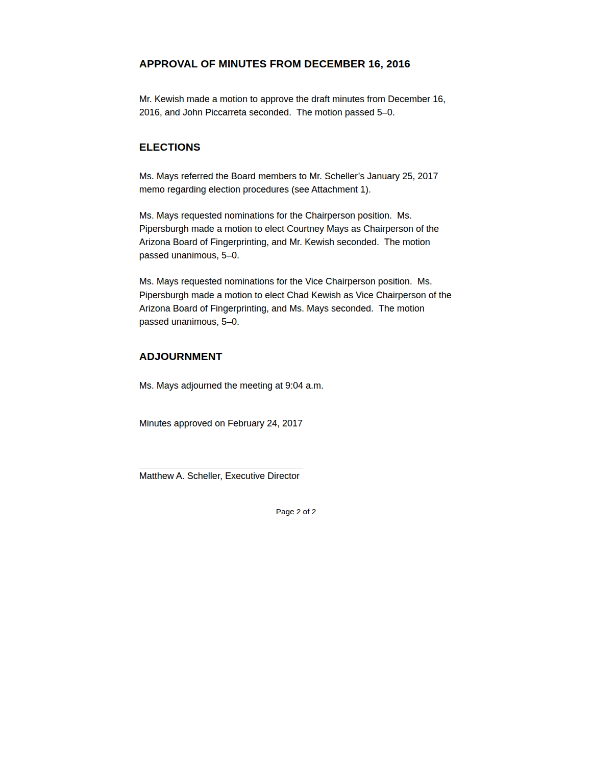APPROVAL OF MINUTES FROM DECEMBER 16, 2016
Mr. Kewish made a motion to approve the draft minutes from December 16, 2016, and John Piccarreta seconded. The motion passed 5–0.
ELECTIONS
Ms. Mays referred the Board members to Mr. Scheller’s January 25, 2017 memo regarding election procedures (see Attachment 1).
Ms. Mays requested nominations for the Chairperson position. Ms. Pipersburgh made a motion to elect Courtney Mays as Chairperson of the Arizona Board of Fingerprinting, and Mr. Kewish seconded. The motion passed unanimous, 5–0.
Ms. Mays requested nominations for the Vice Chairperson position. Ms. Pipersburgh made a motion to elect Chad Kewish as Vice Chairperson of the Arizona Board of Fingerprinting, and Ms. Mays seconded. The motion passed unanimous, 5–0.
ADJOURNMENT
Ms. Mays adjourned the meeting at 9:04 a.m.
Minutes approved on February 24, 2017
Matthew A. Scheller, Executive Director
Page 2 of 2